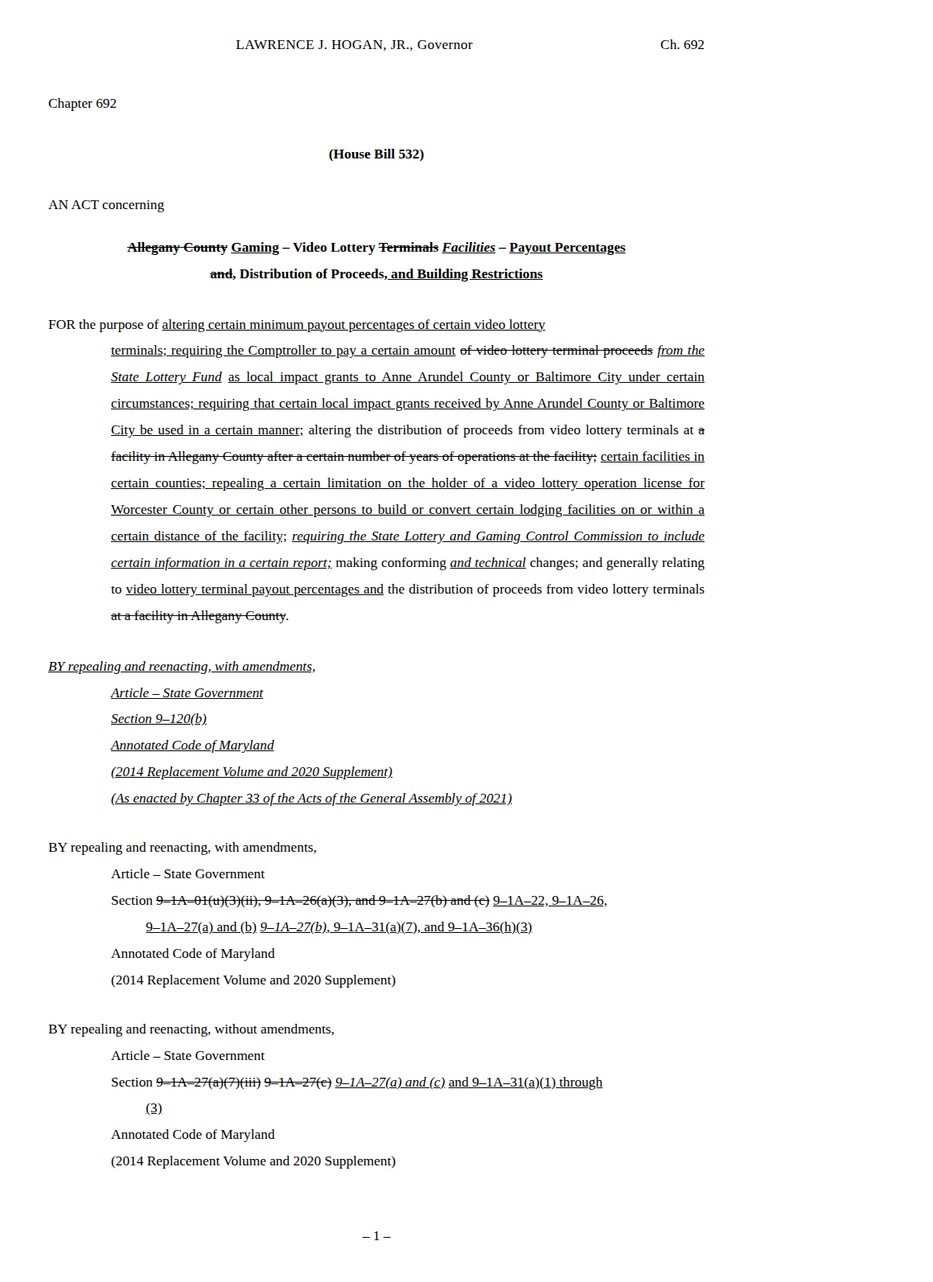LAWRENCE J. HOGAN, JR., Governor
Ch. 692
Chapter 692
(House Bill 532)
AN ACT concerning
Allegany County Gaming – Video Lottery Terminals Facilities – Payout Percentages and, Distribution of Proceeds, and Building Restrictions
FOR the purpose of altering certain minimum payout percentages of certain video lottery
terminals; requiring the Comptroller to pay a certain amount of video lottery terminal proceeds from the State Lottery Fund as local impact grants to Anne Arundel County or Baltimore City under certain circumstances; requiring that certain local impact grants received by Anne Arundel County or Baltimore City be used in a certain manner; altering the distribution of proceeds from video lottery terminals at a facility in Allegany County after a certain number of years of operations at the facility; certain facilities in certain counties; repealing a certain limitation on the holder of a video lottery operation license for Worcester County or certain other persons to build or convert certain lodging facilities on or within a certain distance of the facility; requiring the State Lottery and Gaming Control Commission to include certain information in a certain report; making conforming and technical changes; and generally relating to video lottery terminal payout percentages and the distribution of proceeds from video lottery terminals at a facility in Allegany County.
BY repealing and reenacting, with amendments,
Article – State Government
Section 9–120(b)
Annotated Code of Maryland
(2014 Replacement Volume and 2020 Supplement)
(As enacted by Chapter 33 of the Acts of the General Assembly of 2021)
BY repealing and reenacting, with amendments,
Article – State Government
Section 9–1A–01(u)(3)(ii), 9–1A–26(a)(3), and 9–1A–27(b) and (c) 9–1A–22, 9–1A–26,
9–1A–27(a) and (b) 9–1A–27(b), 9–1A–31(a)(7), and 9–1A–36(h)(3)
Annotated Code of Maryland
(2014 Replacement Volume and 2020 Supplement)
BY repealing and reenacting, without amendments,
Article – State Government
Section 9–1A–27(a)(7)(iii) 9–1A–27(c) 9–1A–27(a) and (c) and 9–1A–31(a)(1) through
(3)
Annotated Code of Maryland
(2014 Replacement Volume and 2020 Supplement)
– 1 –